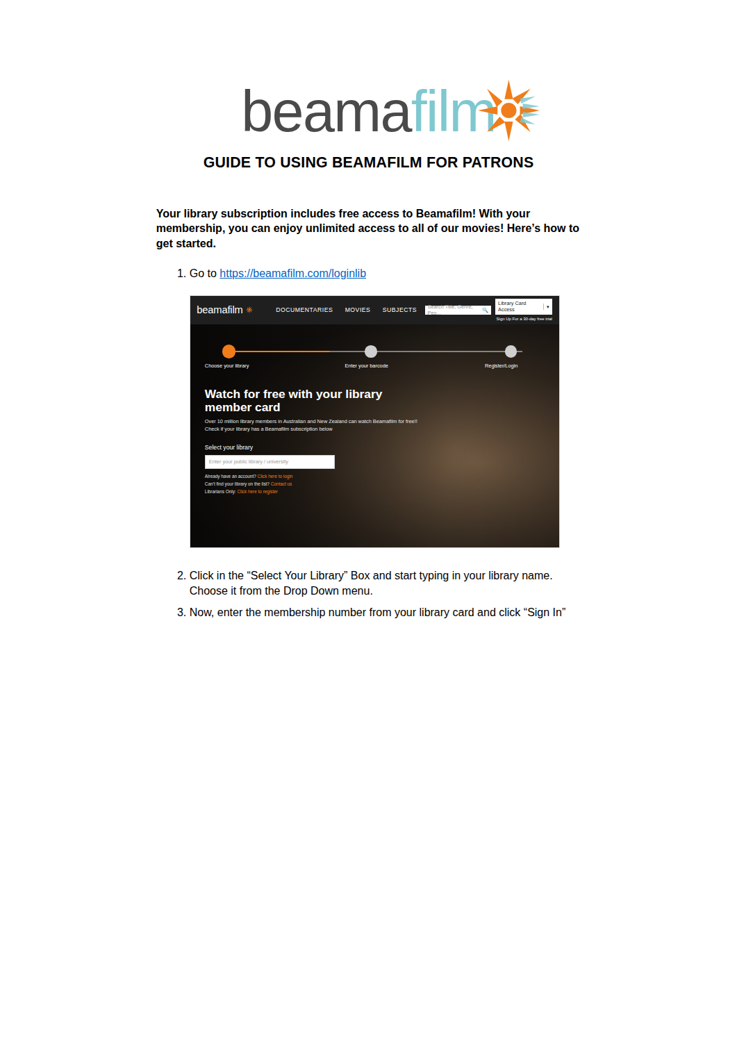beama film
GUIDE TO USING BEAMAFILM FOR PATRONS
Your library subscription includes free access to Beamafilm! With your membership, you can enjoy unlimited access to all of our movies! Here’s how to get started.
Go to https://beamafilm.com/loginlib
beamafilm
DOCUMENTARIES MOVIES SUBJECTS
Search Title, Genre, Peo...🔍
Library Card Access▾
Sign Up For a 30-day free trial
Choose your library
Enter your barcode
Register/Login
Watch for free with your library member card
Over 10 million library members in Australian and New Zealand can watch Beamafilm for free!!
Check if your library has a Beamafilm subscription below
Select your library
Enter your public library / university
Already have an account? Click here to login
Can’t find your library on the list? Contact us
Librarians Only: Click here to register
Click in the “Select Your Library” Box and start typing in your library name. Choose it from the Drop Down menu.
Now, enter the membership number from your library card and click “Sign In”